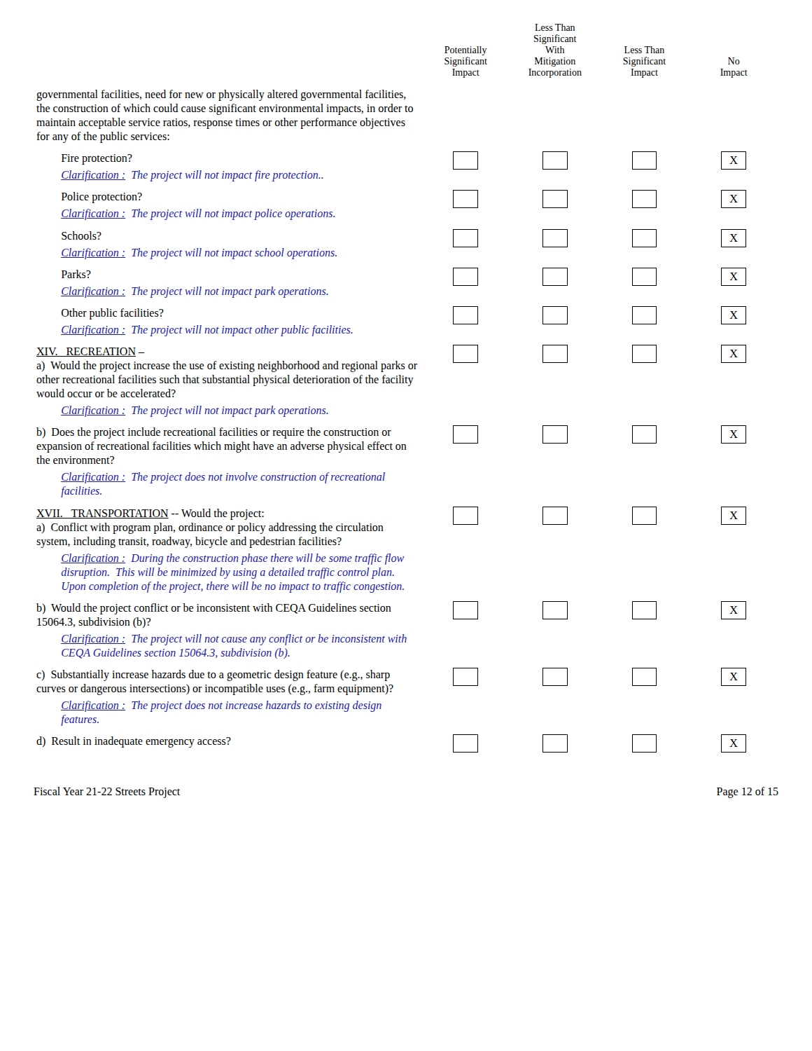| | Potentially Significant Impact | Less Than Significant With Mitigation Incorporation | Less Than Significant Impact | No Impact |
| --- | --- | --- | --- | --- |
| governmental facilities, need for new or physically altered governmental facilities, the construction of which could cause significant environmental impacts, in order to maintain acceptable service ratios, response times or other performance objectives for any of the public services: | | | | |
| Fire protection? Clarification : The project will not impact fire protection.. | | | | X |
| Police protection? Clarification : The project will not impact police operations. | | | | X |
| Schools? Clarification : The project will not impact school operations. | | | | X |
| Parks? Clarification : The project will not impact park operations. | | | | X |
| Other public facilities? Clarification : The project will not impact other public facilities. | | | | X |
| XIV. RECREATION – a) Would the project increase the use of existing neighborhood and regional parks or other recreational facilities such that substantial physical deterioration of the facility would occur or be accelerated? Clarification : The project will not impact park operations. | | | | X |
| b) Does the project include recreational facilities or require the construction or expansion of recreational facilities which might have an adverse physical effect on the environment? Clarification : The project does not involve construction of recreational facilities. | | | | X |
| XVII. TRANSPORTATION -- Would the project: a) Conflict with program plan, ordinance or policy addressing the circulation system, including transit, roadway, bicycle and pedestrian facilities? Clarification : During the construction phase there will be some traffic flow disruption. This will be minimized by using a detailed traffic control plan. Upon completion of the project, there will be no impact to traffic congestion. | | | | X |
| b) Would the project conflict or be inconsistent with CEQA Guidelines section 15064.3, subdivision (b)? Clarification : The project will not cause any conflict or be inconsistent with CEQA Guidelines section 15064.3, subdivision (b). | | | | X |
| c) Substantially increase hazards due to a geometric design feature (e.g., sharp curves or dangerous intersections) or incompatible uses (e.g., farm equipment)? Clarification : The project does not increase hazards to existing design features. | | | | X |
| d) Result in inadequate emergency access? | | | | X |
Fiscal Year 21-22 Streets Project Page 12 of 15